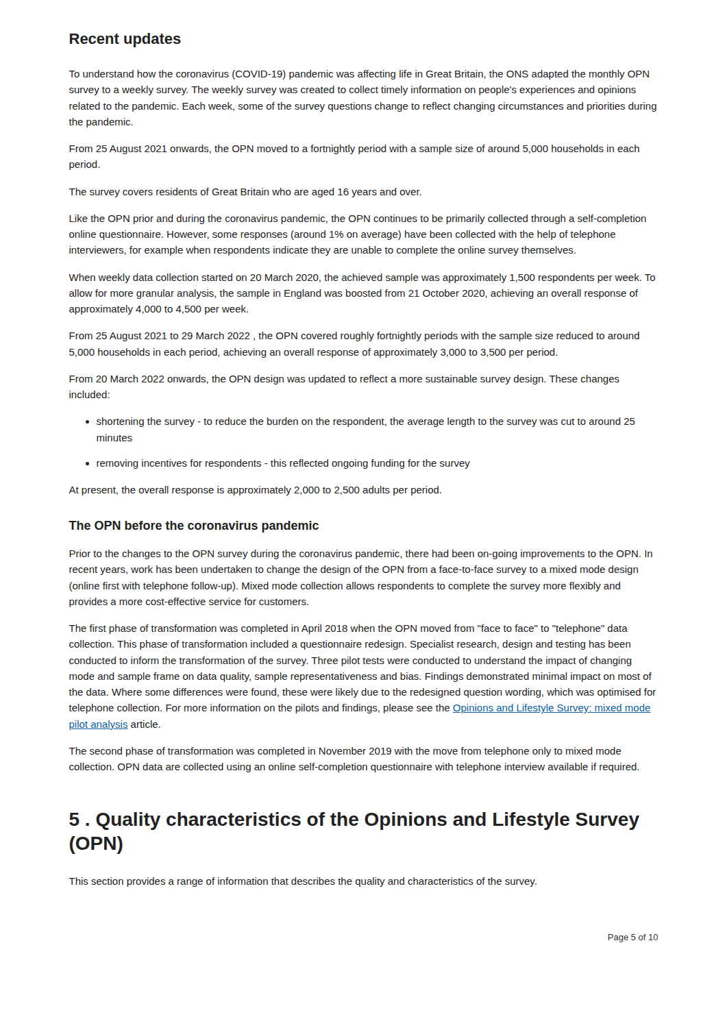Recent updates
To understand how the coronavirus (COVID-19) pandemic was affecting life in Great Britain, the ONS adapted the monthly OPN survey to a weekly survey. The weekly survey was created to collect timely information on people's experiences and opinions related to the pandemic. Each week, some of the survey questions change to reflect changing circumstances and priorities during the pandemic.
From 25 August 2021 onwards, the OPN moved to a fortnightly period with a sample size of around 5,000 households in each period.
The survey covers residents of Great Britain who are aged 16 years and over.
Like the OPN prior and during the coronavirus pandemic, the OPN continues to be primarily collected through a self-completion online questionnaire. However, some responses (around 1% on average) have been collected with the help of telephone interviewers, for example when respondents indicate they are unable to complete the online survey themselves.
When weekly data collection started on 20 March 2020, the achieved sample was approximately 1,500 respondents per week. To allow for more granular analysis, the sample in England was boosted from 21 October 2020, achieving an overall response of approximately 4,000 to 4,500 per week.
From 25 August 2021 to 29 March 2022 , the OPN covered roughly fortnightly periods with the sample size reduced to around 5,000 households in each period, achieving an overall response of approximately 3,000 to 3,500 per period.
From 20 March 2022 onwards, the OPN design was updated to reflect a more sustainable survey design. These changes included:
shortening the survey - to reduce the burden on the respondent, the average length to the survey was cut to around 25 minutes
removing incentives for respondents - this reflected ongoing funding for the survey
At present, the overall response is approximately 2,000 to 2,500 adults per period.
The OPN before the coronavirus pandemic
Prior to the changes to the OPN survey during the coronavirus pandemic, there had been on-going improvements to the OPN. In recent years, work has been undertaken to change the design of the OPN from a face-to-face survey to a mixed mode design (online first with telephone follow-up). Mixed mode collection allows respondents to complete the survey more flexibly and provides a more cost-effective service for customers.
The first phase of transformation was completed in April 2018 when the OPN moved from "face to face" to "telephone" data collection. This phase of transformation included a questionnaire redesign. Specialist research, design and testing has been conducted to inform the transformation of the survey. Three pilot tests were conducted to understand the impact of changing mode and sample frame on data quality, sample representativeness and bias. Findings demonstrated minimal impact on most of the data. Where some differences were found, these were likely due to the redesigned question wording, which was optimised for telephone collection. For more information on the pilots and findings, please see the Opinions and Lifestyle Survey: mixed mode pilot analysis article.
The second phase of transformation was completed in November 2019 with the move from telephone only to mixed mode collection. OPN data are collected using an online self-completion questionnaire with telephone interview available if required.
5 . Quality characteristics of the Opinions and Lifestyle Survey (OPN)
This section provides a range of information that describes the quality and characteristics of the survey.
Page 5 of 10